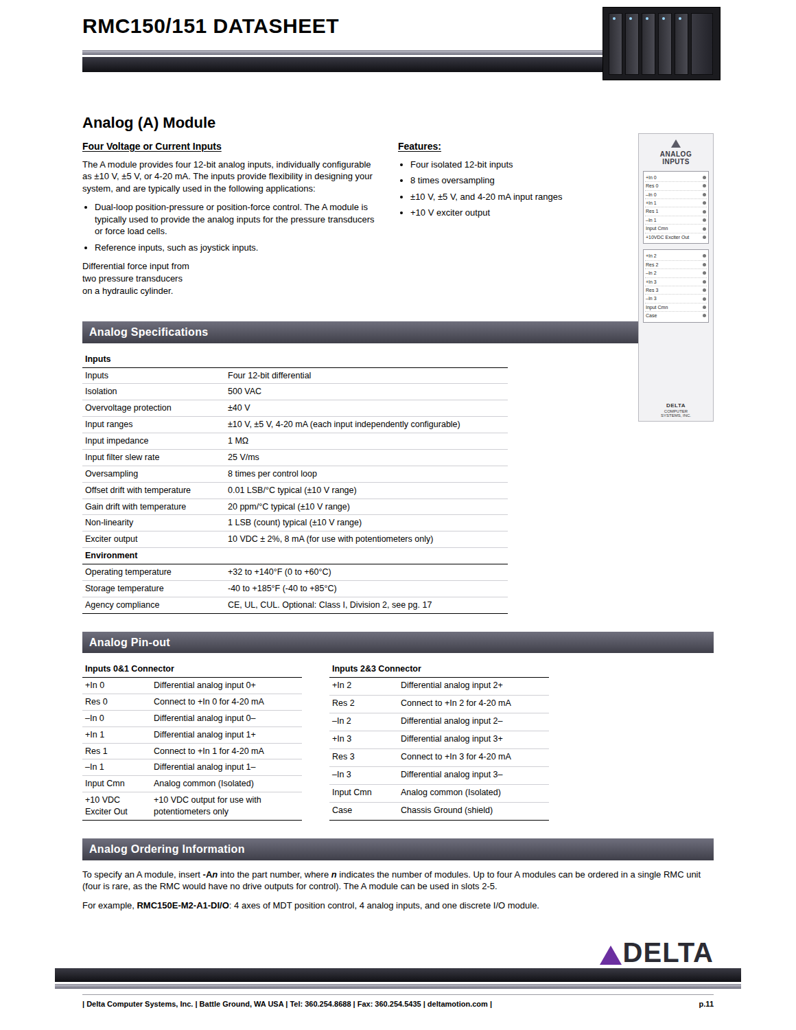RMC150/151 DATASHEET
Analog (A) Module
Four Voltage or Current Inputs
The A module provides four 12-bit analog inputs, individually configurable as ±10 V, ±5 V, or 4-20 mA. The inputs provide flexibility in designing your system, and are typically used in the following applications:
Dual-loop position-pressure or position-force control. The A module is typically used to provide the analog inputs for the pressure transducers or force load cells.
Reference inputs, such as joystick inputs.
Differential force input from
two pressure transducers
on a hydraulic cylinder.
Features:
Four isolated 12-bit inputs
8 times oversampling
±10 V, ±5 V, and 4-20 mA input ranges
+10 V exciter output
ANALOG
INPUTS
+In 0
Res 0
–In 0
+In 1
Res 1
–In 1
Input Cmn
+10VDC Exciter Out
+In 2
Res 2
–In 2
+In 3
Res 3
–In 3
Input Cmn
Case
DELTA
COMPUTER
SYSTEMS, INC.
Analog Specifications
| Inputs |
| Inputs | Four 12-bit differential |
| Isolation | 500 VAC |
| Overvoltage protection | ±40 V |
| Input ranges | ±10 V, ±5 V, 4-20 mA (each input independently configurable) |
| Input impedance | 1 MΩ |
| Input filter slew rate | 25 V/ms |
| Oversampling | 8 times per control loop |
| Offset drift with temperature | 0.01 LSB/°C typical (±10 V range) |
| Gain drift with temperature | 20 ppm/°C typical (±10 V range) |
| Non-linearity | 1 LSB (count) typical (±10 V range) |
| Exciter output | 10 VDC ± 2%, 8 mA (for use with potentiometers only) |
| Environment |
| Operating temperature | +32 to +140°F (0 to +60°C) |
| Storage temperature | -40 to +185°F (-40 to +85°C) |
| Agency compliance | CE, UL, CUL. Optional: Class I, Division 2, see pg. 17 |
Analog Pin-out
| Inputs 0&1 Connector |
| --- |
| +In 0 | Differential analog input 0+ |
| Res 0 | Connect to +In 0 for 4-20 mA |
| –In 0 | Differential analog input 0– |
| +In 1 | Differential analog input 1+ |
| Res 1 | Connect to +In 1 for 4-20 mA |
| –In 1 | Differential analog input 1– |
| Input Cmn | Analog common (Isolated) |
| +10 VDC Exciter Out | +10 VDC output for use with potentiometers only |
| Inputs 2&3 Connector |
| --- |
| +In 2 | Differential analog input 2+ |
| Res 2 | Connect to +In 2 for 4-20 mA |
| –In 2 | Differential analog input 2– |
| +In 3 | Differential analog input 3+ |
| Res 3 | Connect to +In 3 for 4-20 mA |
| –In 3 | Differential analog input 3– |
| Input Cmn | Analog common (Isolated) |
| Case | Chassis Ground (shield) |
Analog Ordering Information
To specify an A module, insert -An into the part number, where n indicates the number of modules. Up to four A modules can be ordered in a single RMC unit (four is rare, as the RMC would have no drive outputs for control). The A module can be used in slots 2-5.
For example, RMC150E-M2-A1-DI/O: 4 axes of MDT position control, 4 analog inputs, and one discrete I/O module.
DELTA
| Delta Computer Systems, Inc. | Battle Ground, WA USA | Tel: 360.254.8688 | Fax: 360.254.5435 | deltamotion.com | p.11